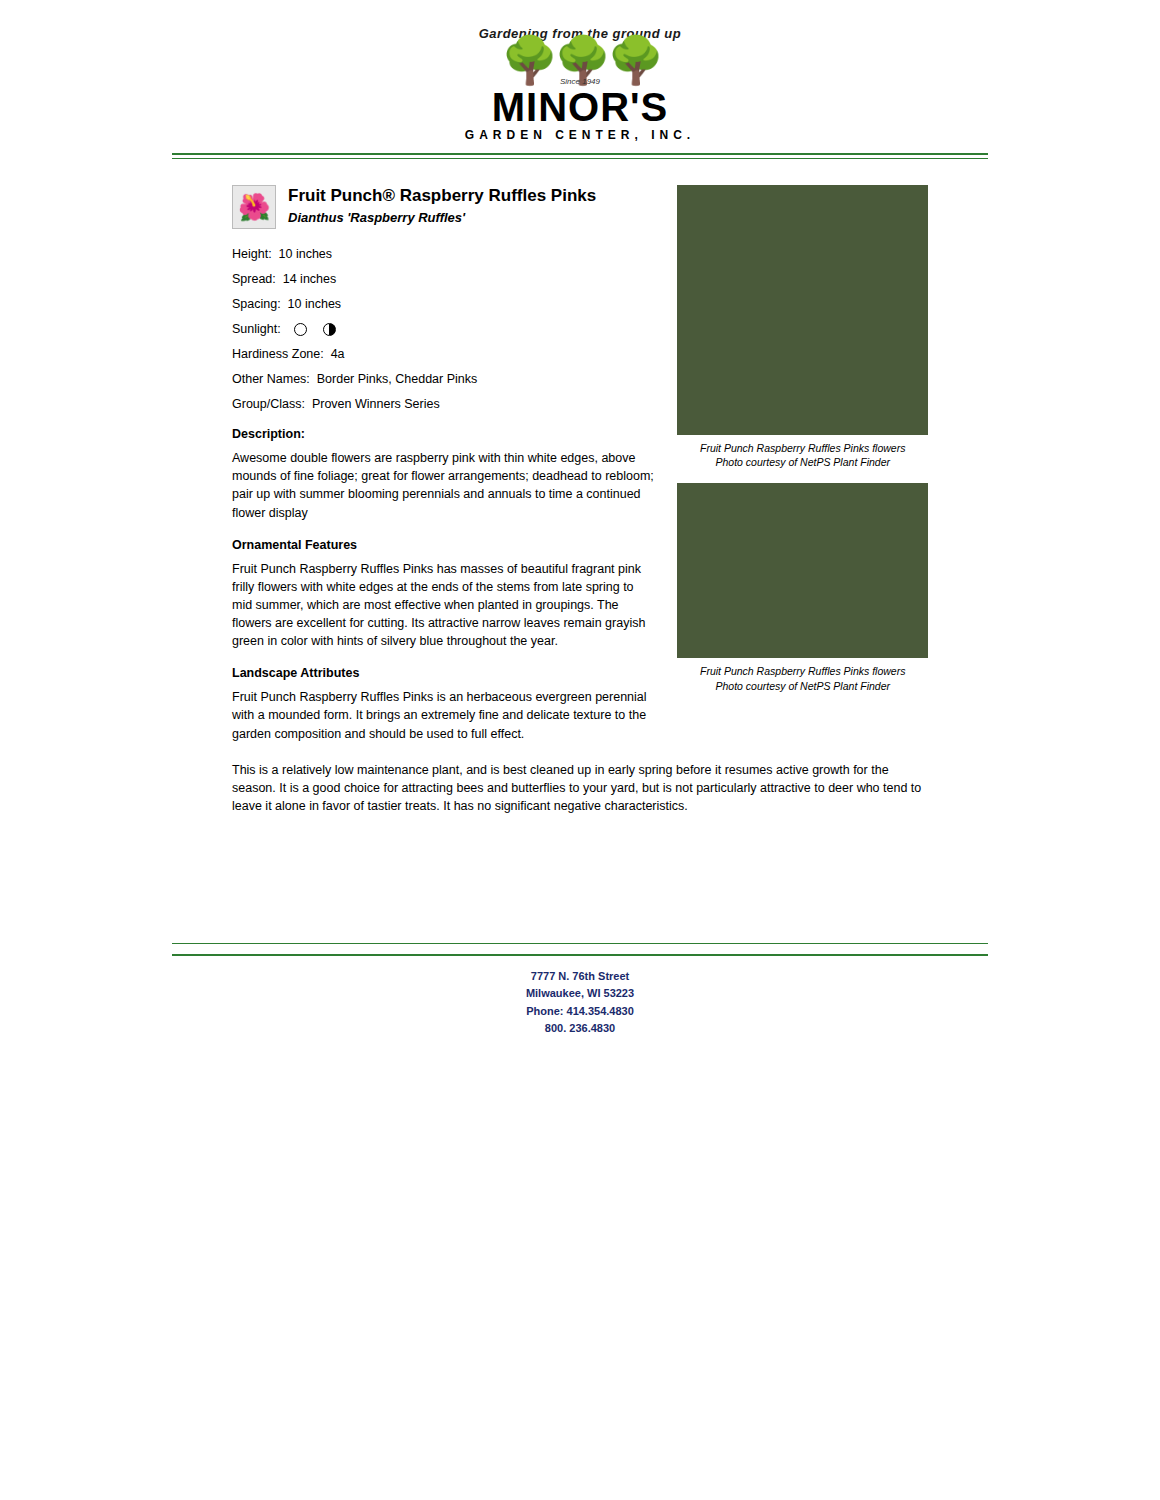Gardening from the ground up
🌳🌳🌳
Since 1949
MINOR'S
GARDEN CENTER, INC.
🌺
Fruit Punch® Raspberry Ruffles Pinks
Dianthus 'Raspberry Ruffles'
Height: 10 inches
Spread: 14 inches
Spacing: 10 inches
Sunlight:
Hardiness Zone: 4a
Other Names: Border Pinks, Cheddar Pinks
Group/Class: Proven Winners Series
Description:
Awesome double flowers are raspberry pink with thin white edges, above mounds of fine foliage; great for flower arrangements; deadhead to rebloom; pair up with summer blooming perennials and annuals to time a continued flower display
Ornamental Features
Fruit Punch Raspberry Ruffles Pinks has masses of beautiful fragrant pink frilly flowers with white edges at the ends of the stems from late spring to mid summer, which are most effective when planted in groupings. The flowers are excellent for cutting. Its attractive narrow leaves remain grayish green in color with hints of silvery blue throughout the year.
Landscape Attributes
Fruit Punch Raspberry Ruffles Pinks is an herbaceous evergreen perennial with a mounded form. It brings an extremely fine and delicate texture to the garden composition and should be used to full effect.
Fruit Punch Raspberry Ruffles Pinks flowers
Photo courtesy of NetPS Plant Finder
Fruit Punch Raspberry Ruffles Pinks flowers
Photo courtesy of NetPS Plant Finder
This is a relatively low maintenance plant, and is best cleaned up in early spring before it resumes active growth for the season. It is a good choice for attracting bees and butterflies to your yard, but is not particularly attractive to deer who tend to leave it alone in favor of tastier treats. It has no significant negative characteristics.
7777 N. 76th Street
Milwaukee, WI 53223
Phone: 414.354.4830
800. 236.4830